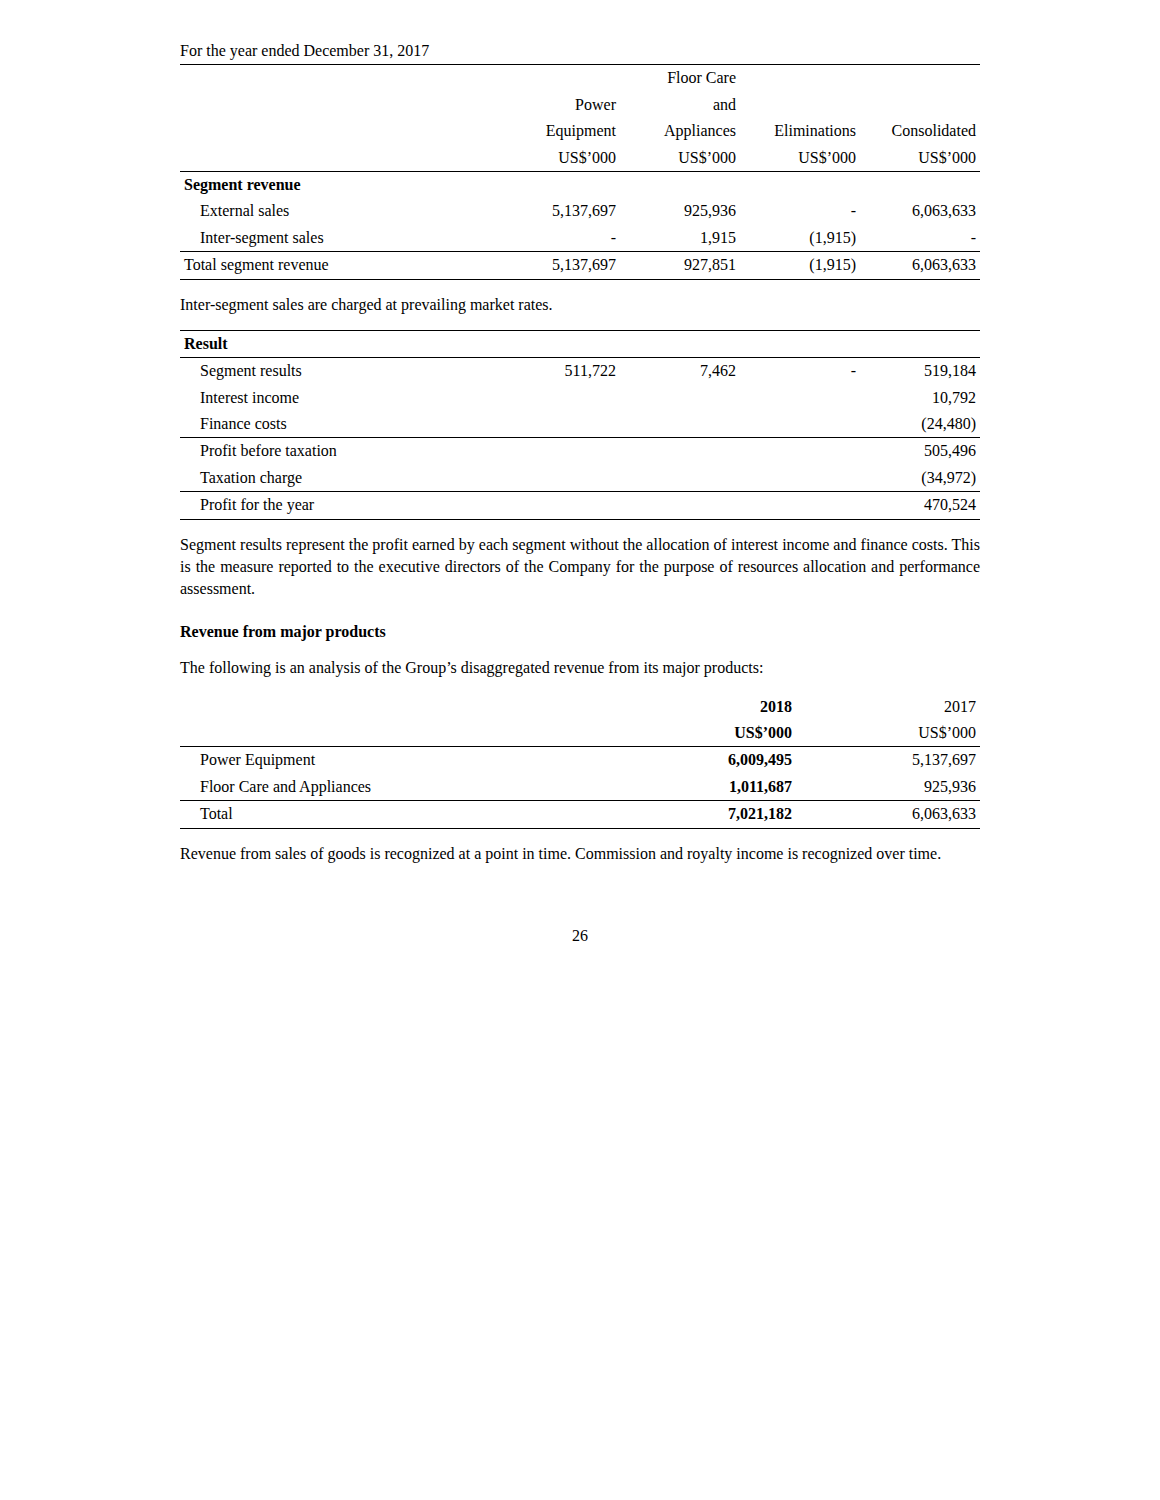For the year ended December 31, 2017
| | | Floor Care | | |
| | Power | and | | |
| | Equipment | Appliances | Eliminations | Consolidated |
| | US$’000 | US$’000 | US$’000 | US$’000 |
| Segment revenue | | | | |
| External sales | 5,137,697 | 925,936 | - | 6,063,633 |
| Inter-segment sales | - | 1,915 | (1,915) | - |
| Total segment revenue | 5,137,697 | 927,851 | (1,915) | 6,063,633 |
Inter-segment sales are charged at prevailing market rates.
| Result | | | | |
| Segment results | 511,722 | 7,462 | - | 519,184 |
| Interest income | | | | 10,792 |
| Finance costs | | | | (24,480) |
| Profit before taxation | | | | 505,496 |
| Taxation charge | | | | (34,972) |
| Profit for the year | | | | 470,524 |
Segment results represent the profit earned by each segment without the allocation of interest income and finance costs. This is the measure reported to the executive directors of the Company for the purpose of resources allocation and performance assessment.
Revenue from major products
The following is an analysis of the Group’s disaggregated revenue from its major products:
| | 2018 | 2017 |
| | US$’000 | US$’000 |
| Power Equipment | 6,009,495 | 5,137,697 |
| Floor Care and Appliances | 1,011,687 | 925,936 |
| Total | 7,021,182 | 6,063,633 |
Revenue from sales of goods is recognized at a point in time. Commission and royalty income is recognized over time.
26